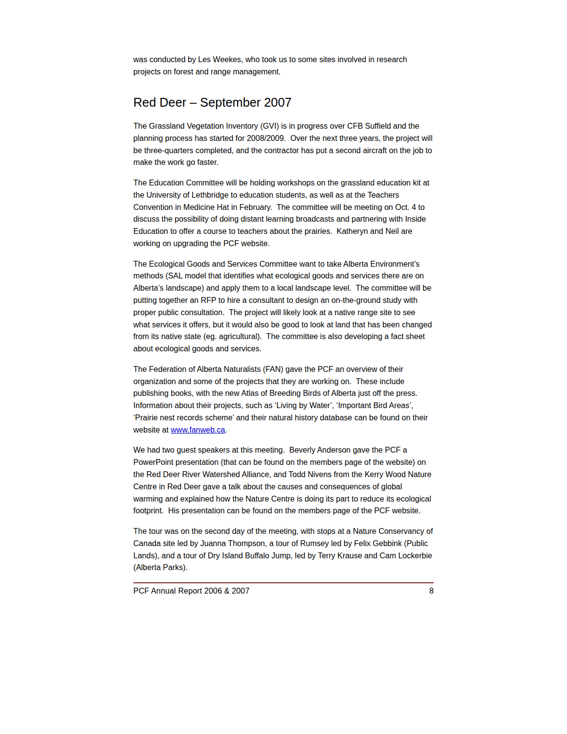was conducted by Les Weekes, who took us to some sites involved in research projects on forest and range management.
Red Deer – September 2007
The Grassland Vegetation Inventory (GVI) is in progress over CFB Suffield and the planning process has started for 2008/2009. Over the next three years, the project will be three-quarters completed, and the contractor has put a second aircraft on the job to make the work go faster.
The Education Committee will be holding workshops on the grassland education kit at the University of Lethbridge to education students, as well as at the Teachers Convention in Medicine Hat in February. The committee will be meeting on Oct. 4 to discuss the possibility of doing distant learning broadcasts and partnering with Inside Education to offer a course to teachers about the prairies. Katheryn and Neil are working on upgrading the PCF website.
The Ecological Goods and Services Committee want to take Alberta Environment’s methods (SAL model that identifies what ecological goods and services there are on Alberta’s landscape) and apply them to a local landscape level. The committee will be putting together an RFP to hire a consultant to design an on-the-ground study with proper public consultation. The project will likely look at a native range site to see what services it offers, but it would also be good to look at land that has been changed from its native state (eg. agricultural). The committee is also developing a fact sheet about ecological goods and services.
The Federation of Alberta Naturalists (FAN) gave the PCF an overview of their organization and some of the projects that they are working on. These include publishing books, with the new Atlas of Breeding Birds of Alberta just off the press. Information about their projects, such as ‘Living by Water’, ‘Important Bird Areas’, ‘Prairie nest records scheme’ and their natural history database can be found on their website at www.fanweb.ca.
We had two guest speakers at this meeting. Beverly Anderson gave the PCF a PowerPoint presentation (that can be found on the members page of the website) on the Red Deer River Watershed Alliance, and Todd Nivens from the Kerry Wood Nature Centre in Red Deer gave a talk about the causes and consequences of global warming and explained how the Nature Centre is doing its part to reduce its ecological footprint. His presentation can be found on the members page of the PCF website.
The tour was on the second day of the meeting, with stops at a Nature Conservancy of Canada site led by Juanna Thompson, a tour of Rumsey led by Felix Gebbink (Public Lands), and a tour of Dry Island Buffalo Jump, led by Terry Krause and Cam Lockerbie (Alberta Parks).
PCF Annual Report 2006 & 2007 8